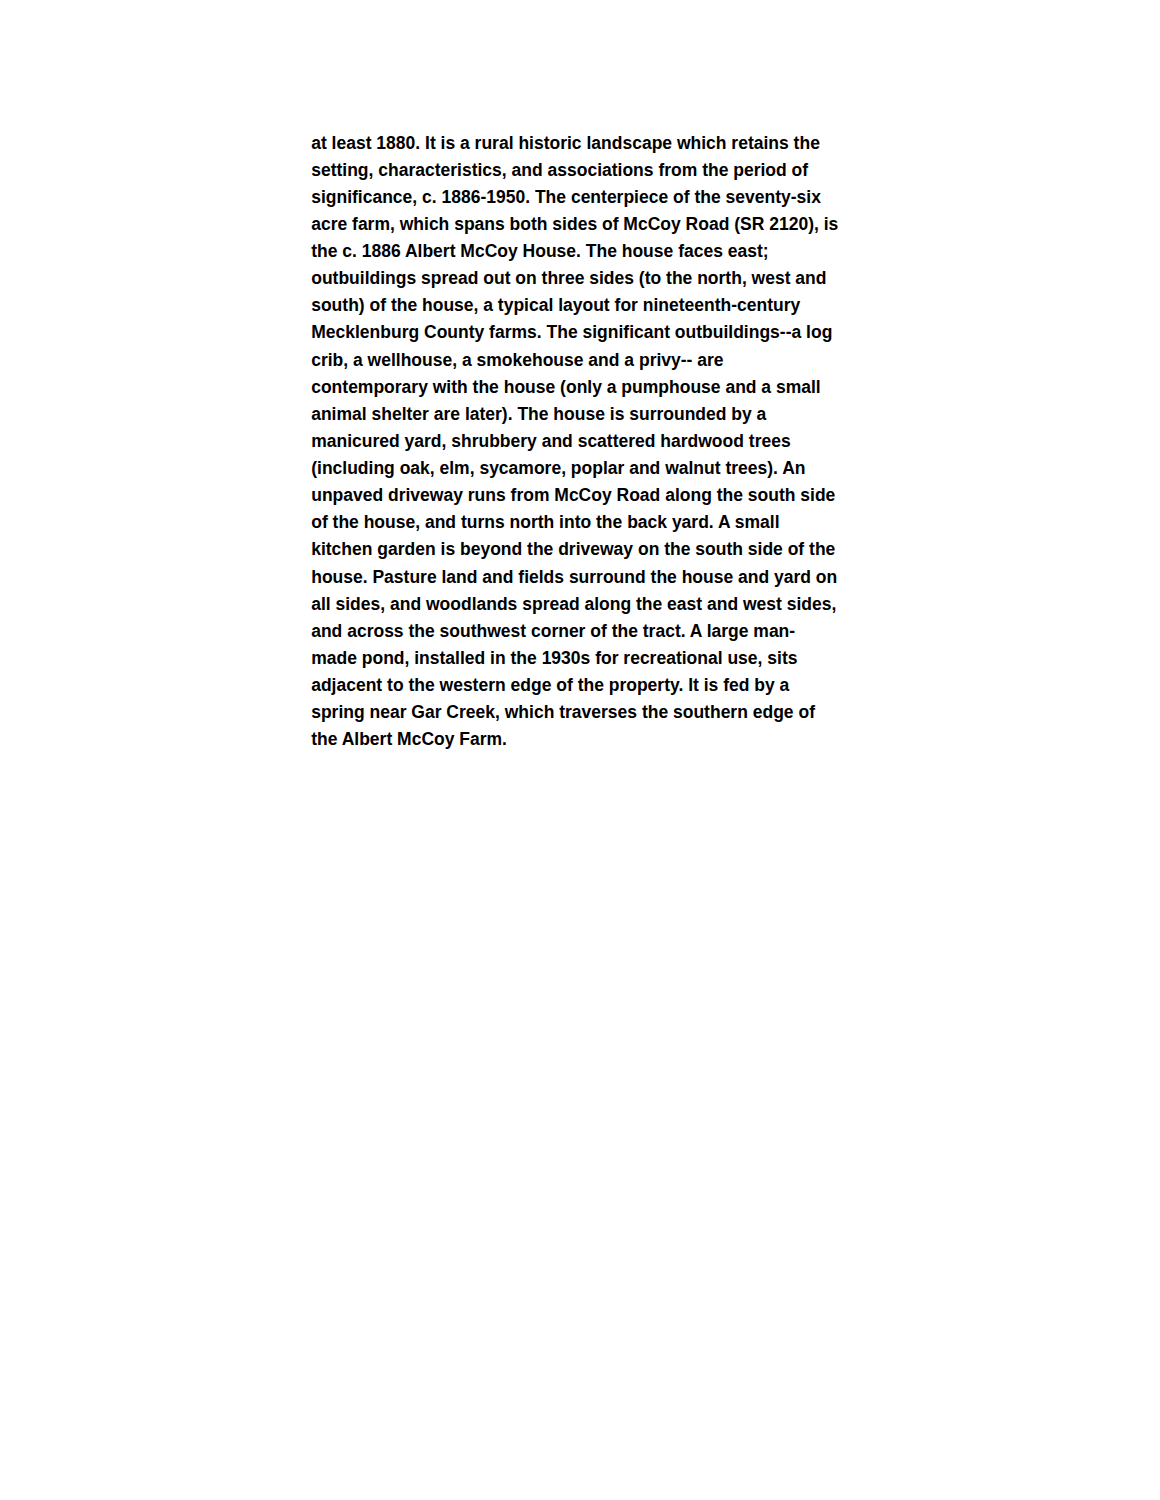at least 1880. It is a rural historic landscape which retains the setting, characteristics, and associations from the period of significance, c. 1886-1950. The centerpiece of the seventy-six acre farm, which spans both sides of McCoy Road (SR 2120), is the c. 1886 Albert McCoy House. The house faces east; outbuildings spread out on three sides (to the north, west and south) of the house, a typical layout for nineteenth-century Mecklenburg County farms. The significant outbuildings--a log crib, a wellhouse, a smokehouse and a privy-- are contemporary with the house (only a pumphouse and a small animal shelter are later). The house is surrounded by a manicured yard, shrubbery and scattered hardwood trees (including oak, elm, sycamore, poplar and walnut trees). An unpaved driveway runs from McCoy Road along the south side of the house, and turns north into the back yard. A small kitchen garden is beyond the driveway on the south side of the house. Pasture land and fields surround the house and yard on all sides, and woodlands spread along the east and west sides, and across the southwest corner of the tract. A large man-made pond, installed in the 1930s for recreational use, sits adjacent to the western edge of the property. It is fed by a spring near Gar Creek, which traverses the southern edge of the Albert McCoy Farm.